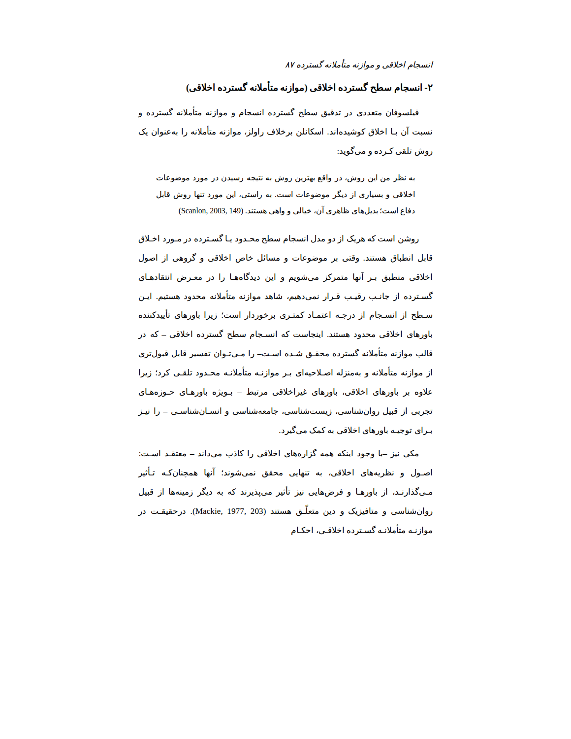انسجام اخلاقی و موازنه متأملانه گسترده ۸۷
۲- انسجام سطح گسترده اخلاقی (موازنه متأملانه گسترده اخلاقی)
فیلسوفان متعددی در تدقیق سطح گسترده انسجام و موازنه متأملانه گسترده و نسبت آن بـا اخلاق کوشیده‌اند. اسکانلن برخلاف راولز، موازنه متأملانه را به‌عنوان یک روش تلقی کـرده و می‌گوید:
به نظر من این روش، در واقع بهترین روش به نتیجه رسیدن در مورد موضوعات اخلاقی و بسیاری از دیگر موضوعات است. به راستی، این مورد تنها روش قابل دفاع است؛ بدیل‌های ظاهری آن، خیالی و واهی هستند. (Scanlon, 2003, 149)
روشن است که هریک از دو مدل انسجام سطح محـدود یـا گسـترده در مـورد اخـلاق قابل انطباق هستند. وقتی بر موضوعات و مسائل خاص اخلاقی و گروهی از اصول اخلاقی منطبق بـر آنها متمرکز می‌شویم و این دیدگاه‌هـا را در معـرض انتقادهـای گسـترده از جانـب رقیـب قـرار نمی‌دهیم، شاهد موازنه متأملانه محدود هستیم. ایـن سـطح از انسـجام از درجـه اعتمـاد کمتـری برخوردار است؛ زیرا باورهای تأییدکننده باورهای اخلاقی محدود هستند. اینجاست که انسـجام سطح گسترده اخلاقی – که در قالب موازنه متأملانه گسترده محقـق شـده اسـت– را مـی‌تـوان تفسیر قابل قبول‌تری از موازنه متأملانه و به‌منزله اصـلاحیه‌ای بـر موازنـه متأملانـه محـدود تلقـی کرد؛ زیرا علاوه بر باورهای اخلاقی، باورهای غیراخلاقی مرتبط – بـویژه باورهـای حـوزه‌هـای تجربی از قبیل روان‌شناسی، زیست‌شناسی، جامعه‌شناسی و انسـان‌شناسـی – را نیـز بـرای توجیـه باورهای اخلاقی به کمک می‌گیرد.
مکی نیز –با وجود اینکه همه گزاره‌های اخلاقی را کاذب می‌داند – معتقـد اسـت: اصـول و نظریه‌های اخلاقی، به تنهایی محقق نمی‌شوند؛ آنها همچنان‌کـه تـأثیر مـی‌گذارنـد، از باورهـا و فرض‌هایی نیز تأثیر می‌پذیرند که به دیگر زمینه‌ها از قبیل روان‌شناسی و متافیزیک و دین متعلّـق هستند (Mackie, 1977, 203). درحقیقـت در موازنـه متأملانـه گسـترده اخلاقـی، احکـام